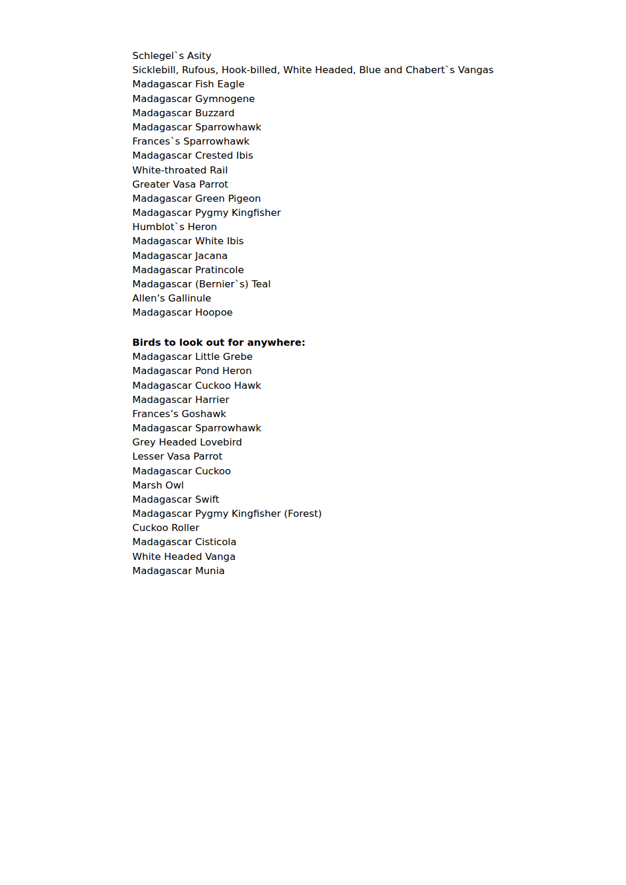Schlegel`s Asity
Sicklebill, Rufous, Hook-billed, White Headed, Blue and Chabert`s Vangas
Madagascar Fish Eagle
Madagascar Gymnogene
Madagascar Buzzard
Madagascar Sparrowhawk
Frances`s Sparrowhawk
Madagascar Crested Ibis
White-throated Rail
Greater Vasa Parrot
Madagascar Green Pigeon
Madagascar Pygmy Kingfisher
Humblot`s Heron
Madagascar White Ibis
Madagascar Jacana
Madagascar Pratincole
Madagascar (Bernier`s) Teal
Allen’s Gallinule
Madagascar Hoopoe
Birds to look out for anywhere:
Madagascar Little Grebe
Madagascar Pond Heron
Madagascar Cuckoo Hawk
Madagascar Harrier
Frances’s Goshawk
Madagascar Sparrowhawk
Grey Headed Lovebird
Lesser Vasa Parrot
Madagascar Cuckoo
Marsh Owl
Madagascar Swift
Madagascar Pygmy Kingfisher (Forest)
Cuckoo Roller
Madagascar Cisticola
White Headed Vanga
Madagascar Munia